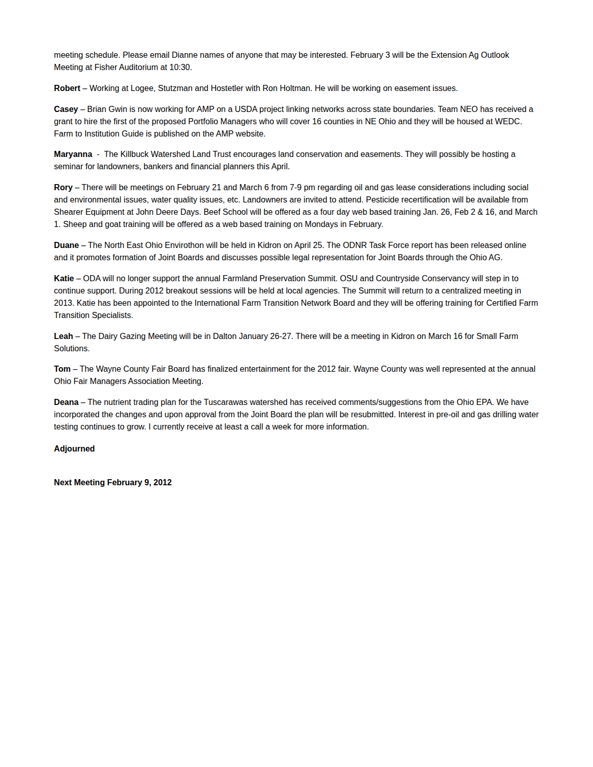meeting schedule. Please email Dianne names of anyone that may be interested. February 3 will be the Extension Ag Outlook Meeting at Fisher Auditorium at 10:30.
Robert – Working at Logee, Stutzman and Hostetler with Ron Holtman. He will be working on easement issues.
Casey – Brian Gwin is now working for AMP on a USDA project linking networks across state boundaries. Team NEO has received a grant to hire the first of the proposed Portfolio Managers who will cover 16 counties in NE Ohio and they will be housed at WEDC. Farm to Institution Guide is published on the AMP website.
Maryanna - The Killbuck Watershed Land Trust encourages land conservation and easements. They will possibly be hosting a seminar for landowners, bankers and financial planners this April.
Rory – There will be meetings on February 21 and March 6 from 7-9 pm regarding oil and gas lease considerations including social and environmental issues, water quality issues, etc. Landowners are invited to attend. Pesticide recertification will be available from Shearer Equipment at John Deere Days. Beef School will be offered as a four day web based training Jan. 26, Feb 2 & 16, and March 1. Sheep and goat training will be offered as a web based training on Mondays in February.
Duane – The North East Ohio Envirothon will be held in Kidron on April 25. The ODNR Task Force report has been released online and it promotes formation of Joint Boards and discusses possible legal representation for Joint Boards through the Ohio AG.
Katie – ODA will no longer support the annual Farmland Preservation Summit. OSU and Countryside Conservancy will step in to continue support. During 2012 breakout sessions will be held at local agencies. The Summit will return to a centralized meeting in 2013. Katie has been appointed to the International Farm Transition Network Board and they will be offering training for Certified Farm Transition Specialists.
Leah – The Dairy Gazing Meeting will be in Dalton January 26-27. There will be a meeting in Kidron on March 16 for Small Farm Solutions.
Tom – The Wayne County Fair Board has finalized entertainment for the 2012 fair. Wayne County was well represented at the annual Ohio Fair Managers Association Meeting.
Deana – The nutrient trading plan for the Tuscarawas watershed has received comments/suggestions from the Ohio EPA. We have incorporated the changes and upon approval from the Joint Board the plan will be resubmitted. Interest in pre-oil and gas drilling water testing continues to grow. I currently receive at least a call a week for more information.
Adjourned
Next Meeting February 9, 2012